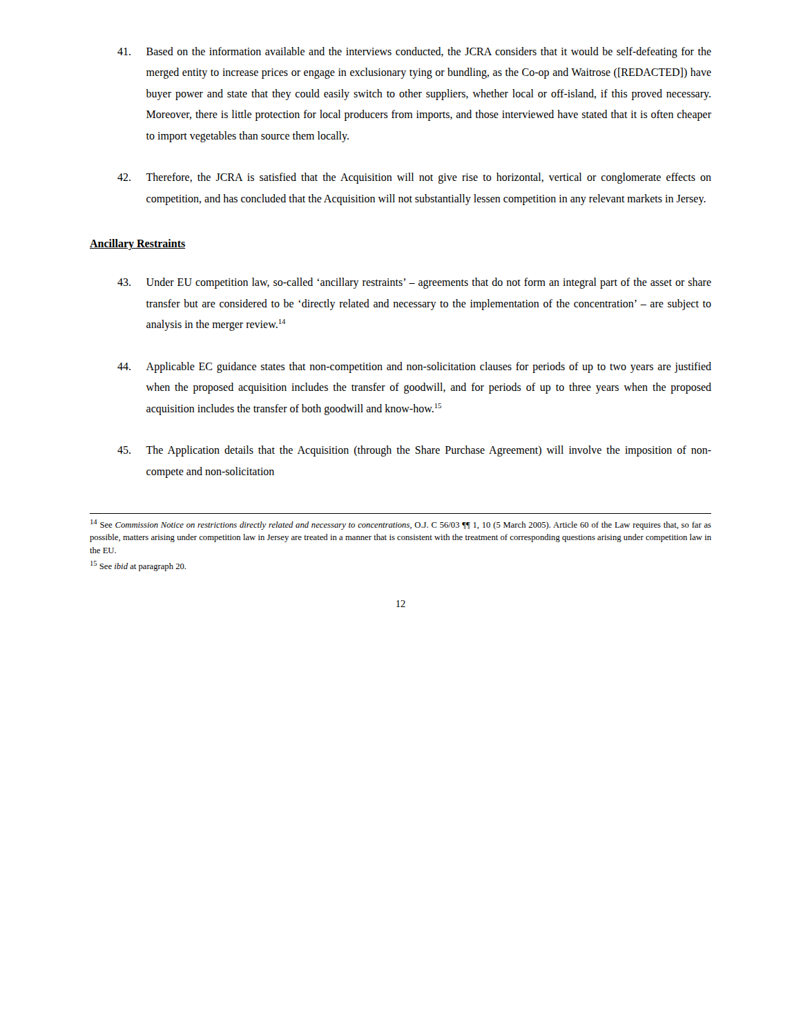41. Based on the information available and the interviews conducted, the JCRA considers that it would be self-defeating for the merged entity to increase prices or engage in exclusionary tying or bundling, as the Co-op and Waitrose ([REDACTED]) have buyer power and state that they could easily switch to other suppliers, whether local or off-island, if this proved necessary. Moreover, there is little protection for local producers from imports, and those interviewed have stated that it is often cheaper to import vegetables than source them locally.
42. Therefore, the JCRA is satisfied that the Acquisition will not give rise to horizontal, vertical or conglomerate effects on competition, and has concluded that the Acquisition will not substantially lessen competition in any relevant markets in Jersey.
Ancillary Restraints
43. Under EU competition law, so-called ‘ancillary restraints’ – agreements that do not form an integral part of the asset or share transfer but are considered to be ‘directly related and necessary to the implementation of the concentration’ – are subject to analysis in the merger review.14
44. Applicable EC guidance states that non-competition and non-solicitation clauses for periods of up to two years are justified when the proposed acquisition includes the transfer of goodwill, and for periods of up to three years when the proposed acquisition includes the transfer of both goodwill and know-how.15
45. The Application details that the Acquisition (through the Share Purchase Agreement) will involve the imposition of non-compete and non-solicitation
14 See Commission Notice on restrictions directly related and necessary to concentrations, O.J. C 56/03 ¶¶ 1, 10 (5 March 2005). Article 60 of the Law requires that, so far as possible, matters arising under competition law in Jersey are treated in a manner that is consistent with the treatment of corresponding questions arising under competition law in the EU.
15 See ibid at paragraph 20.
12